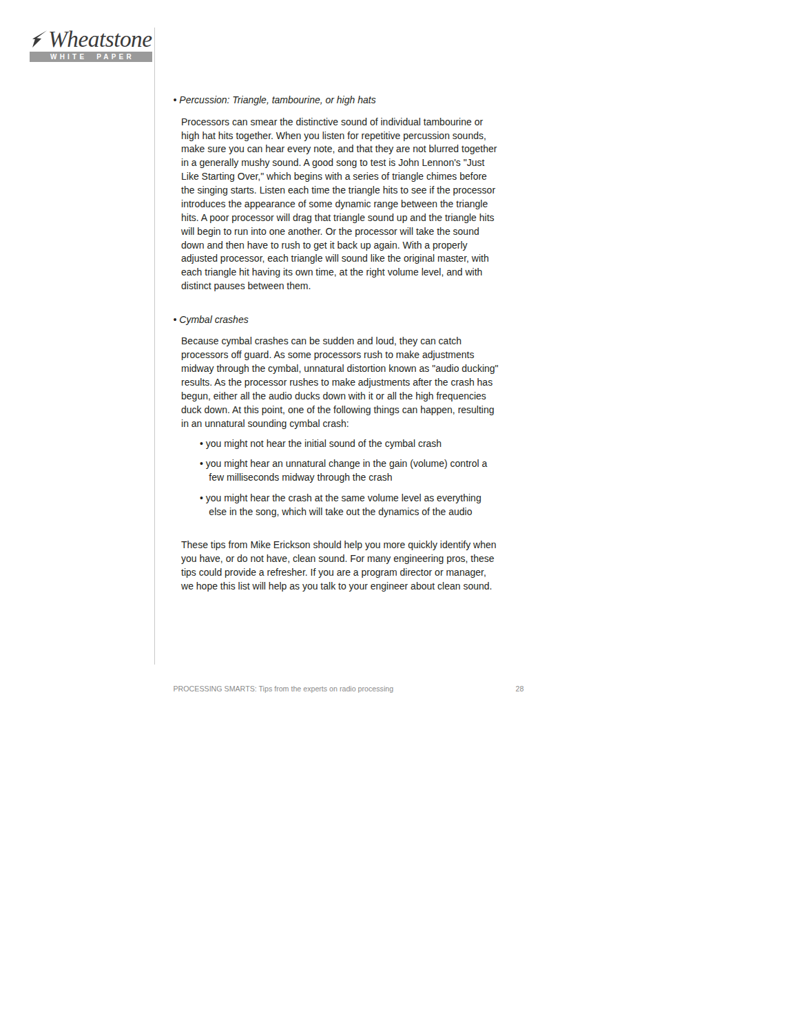Wheatstone
WHITE PAPER
• Percussion: Triangle, tambourine, or high hats
Processors can smear the distinctive sound of individual tambourine or high hat hits together. When you listen for repetitive percussion sounds, make sure you can hear every note, and that they are not blurred together in a generally mushy sound. A good song to test is John Lennon's "Just Like Starting Over," which begins with a series of triangle chimes before the singing starts. Listen each time the triangle hits to see if the processor introduces the appearance of some dynamic range between the triangle hits. A poor processor will drag that triangle sound up and the triangle hits will begin to run into one another. Or the processor will take the sound down and then have to rush to get it back up again. With a properly adjusted processor, each triangle will sound like the original master, with each triangle hit having its own time, at the right volume level, and with distinct pauses between them.
• Cymbal crashes
Because cymbal crashes can be sudden and loud, they can catch processors off guard. As some processors rush to make adjustments midway through the cymbal, unnatural distortion known as "audio ducking" results. As the processor rushes to make adjustments after the crash has begun, either all the audio ducks down with it or all the high frequencies duck down. At this point, one of the following things can happen, resulting in an unnatural sounding cymbal crash:
• you might not hear the initial sound of the cymbal crash
• you might hear an unnatural change in the gain (volume) control a few milliseconds midway through the crash
• you might hear the crash at the same volume level as everything else in the song, which will take out the dynamics of the audio
These tips from Mike Erickson should help you more quickly identify when you have, or do not have, clean sound. For many engineering pros, these tips could provide a refresher. If you are a program director or manager, we hope this list will help as you talk to your engineer about clean sound.
PROCESSING SMARTS: Tips from the experts on radio processing 28